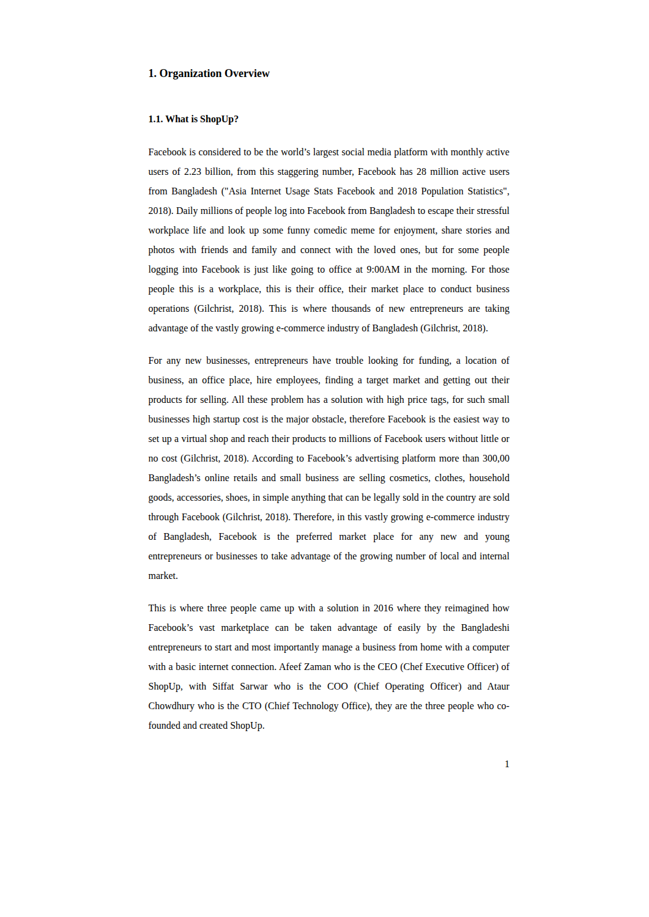1. Organization Overview
1.1. What is ShopUp?
Facebook is considered to be the world’s largest social media platform with monthly active users of 2.23 billion, from this staggering number, Facebook has 28 million active users from Bangladesh ("Asia Internet Usage Stats Facebook and 2018 Population Statistics", 2018). Daily millions of people log into Facebook from Bangladesh to escape their stressful workplace life and look up some funny comedic meme for enjoyment, share stories and photos with friends and family and connect with the loved ones, but for some people logging into Facebook is just like going to office at 9:00AM in the morning. For those people this is a workplace, this is their office, their market place to conduct business operations (Gilchrist, 2018). This is where thousands of new entrepreneurs are taking advantage of the vastly growing e-commerce industry of Bangladesh (Gilchrist, 2018).
For any new businesses, entrepreneurs have trouble looking for funding, a location of business, an office place, hire employees, finding a target market and getting out their products for selling. All these problem has a solution with high price tags, for such small businesses high startup cost is the major obstacle, therefore Facebook is the easiest way to set up a virtual shop and reach their products to millions of Facebook users without little or no cost (Gilchrist, 2018). According to Facebook’s advertising platform more than 300,00 Bangladesh’s online retails and small business are selling cosmetics, clothes, household goods, accessories, shoes, in simple anything that can be legally sold in the country are sold through Facebook (Gilchrist, 2018). Therefore, in this vastly growing e-commerce industry of Bangladesh, Facebook is the preferred market place for any new and young entrepreneurs or businesses to take advantage of the growing number of local and internal market.
This is where three people came up with a solution in 2016 where they reimagined how Facebook’s vast marketplace can be taken advantage of easily by the Bangladeshi entrepreneurs to start and most importantly manage a business from home with a computer with a basic internet connection. Afeef Zaman who is the CEO (Chef Executive Officer) of ShopUp, with Siffat Sarwar who is the COO (Chief Operating Officer) and Ataur Chowdhury who is the CTO (Chief Technology Office), they are the three people who co-founded and created ShopUp.
1